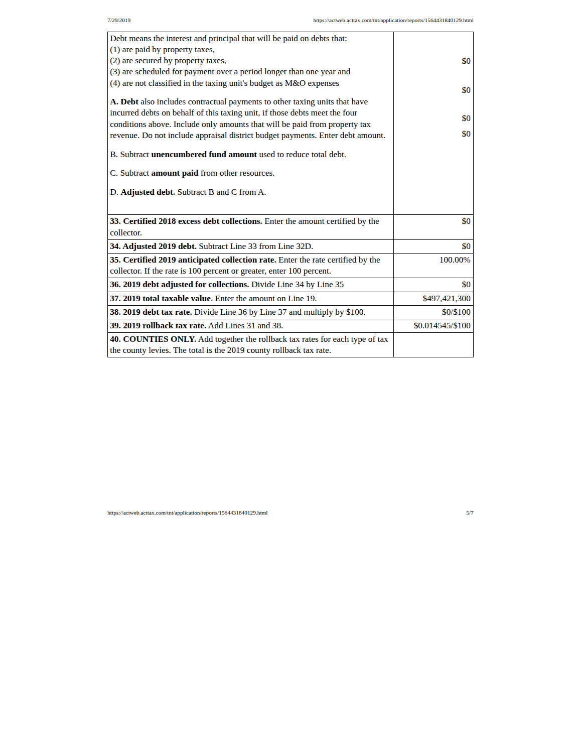7/29/2019 https://actweb.acttax.com/tnt/application/reports/1564431840129.html
| Debt means the interest and principal that will be paid on debts that: (1) are paid by property taxes, (2) are secured by property taxes, (3) are scheduled for payment over a period longer than one year and (4) are not classified in the taxing unit's budget as M&O expenses A. Debt also includes contractual payments to other taxing units that have incurred debts on behalf of this taxing unit, if those debts meet the four conditions above. Include only amounts that will be paid from property tax revenue. Do not include appraisal district budget payments. Enter debt amount. B. Subtract unencumbered fund amount used to reduce total debt. C. Subtract amount paid from other resources. D. Adjusted debt. Subtract B and C from A. | $0 $0 $0 $0 |
| 33. Certified 2018 excess debt collections. Enter the amount certified by the collector. | $0 |
| 34. Adjusted 2019 debt. Subtract Line 33 from Line 32D. | $0 |
| 35. Certified 2019 anticipated collection rate. Enter the rate certified by the collector. If the rate is 100 percent or greater, enter 100 percent. | 100.00% |
| 36. 2019 debt adjusted for collections. Divide Line 34 by Line 35 | $0 |
| 37. 2019 total taxable value . Enter the amount on Line 19. | $497,421,300 |
| 38. 2019 debt tax rate. Divide Line 36 by Line 37 and multiply by $100. | $0/$100 |
| 39. 2019 rollback tax rate. Add Lines 31 and 38. | $0.014545/$100 |
| 40. COUNTIES ONLY. Add together the rollback tax rates for each type of tax the county levies. The total is the 2019 county rollback tax rate. | |
https://actweb.acttax.com/tnt/application/reports/1564431840129.html 5/7